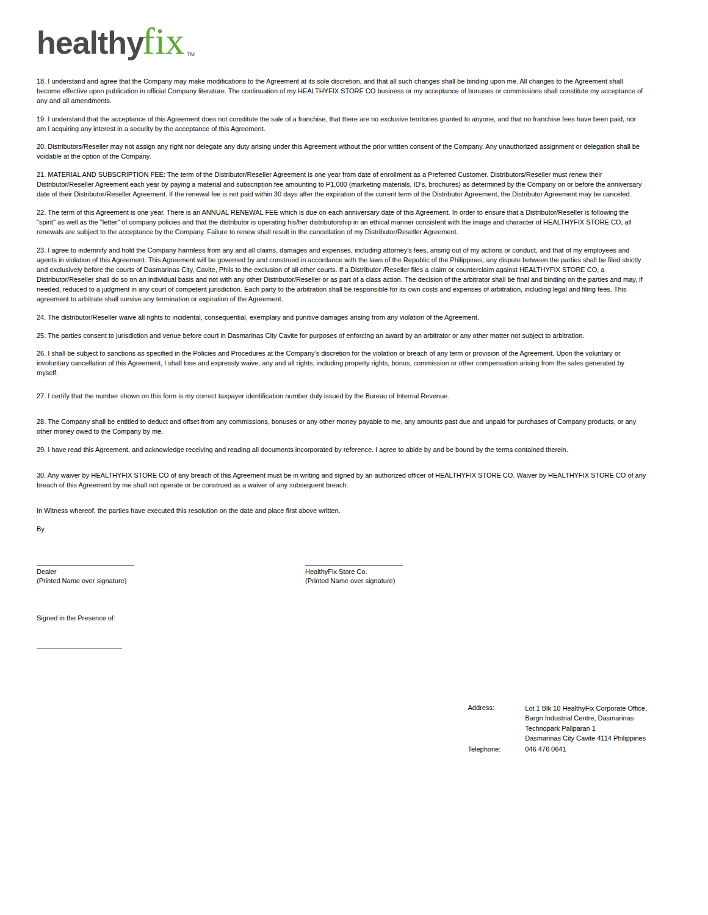healthy fix TM
18. I understand and agree that the Company may make modifications to the Agreement at its sole discretion, and that all such changes shall be binding upon me. All changes to the Agreement shall become effective upon publication in official Company literature. The continuation of my HEALTHYFIX STORE CO business or my acceptance of bonuses or commissions shall constitute my acceptance of any and all amendments.
19. I understand that the acceptance of this Agreement does not constitute the sale of a franchise, that there are no exclusive territories granted to anyone, and that no franchise fees have been paid, nor am I acquiring any interest in a security by the acceptance of this Agreement.
20. Distributors/Reseller may not assign any right nor delegate any duty arising under this Agreement without the prior written consent of the Company. Any unauthorized assignment or delegation shall be voidable at the option of the Company.
21. MATERIAL AND SUBSCRIPTION FEE: The term of the Distributor/Reseller Agreement is one year from date of enrollment as a Preferred Customer. Distributors/Reseller must renew their Distributor/Reseller Agreement each year by paying a material and subscription fee amounting to P1,000 (marketing materials, ID's, brochures) as determined by the Company on or before the anniversary date of their Distributor/Reseller Agreement. If the renewal fee is not paid within 30 days after the expiration of the current term of the Distributor Agreement, the Distributor Agreement may be canceled.
22. The term of this Agreement is one year. There is an ANNUAL RENEWAL FEE which is due on each anniversary date of this Agreement. In order to ensure that a Distributor/Reseller is following the "spirit" as well as the "letter" of company policies and that the distributor is operating his/her distributorship in an ethical manner consistent with the image and character of HEALTHYFIX STORE CO, all renewals are subject to the acceptance by the Company. Failure to renew shall result in the cancellation of my Distributor/Reseller Agreement.
23. I agree to indemnify and hold the Company harmless from any and all claims, damages and expenses, including attorney's fees, arising out of my actions or conduct, and that of my employees and agents in violation of this Agreement. This Agreement will be governed by and construed in accordance with the laws of the Republic of the Philippines, any dispute between the parties shall be filed strictly and exclusively before the courts of Dasmarinas City, Cavite, Phils to the exclusion of all other courts. If a Distributor /Reseller files a claim or counterclaim against HEALTHYFIX STORE CO, a Distributor/Reseller shall do so on an individual basis and not with any other Distributor/Reseller or as part of a class action. The decision of the arbitrator shall be final and binding on the parties and may, if needed, reduced to a judgment in any court of competent jurisdiction. Each party to the arbitration shall be responsible for its own costs and expenses of arbitration, including legal and filing fees. This agreement to arbitrate shall survive any termination or expiration of the Agreement.
24. The distributor/Reseller waive all rights to incidental, consequential, exemplary and punitive damages arising from any violation of the Agreement.
25. The parties consent to jurisdiction and venue before court in Dasmarinas City Cavite for purposes of enforcing an award by an arbitrator or any other matter not subject to arbitration.
26. I shall be subject to sanctions as specified in the Policies and Procedures at the Company's discretion for the violation or breach of any term or provision of the Agreement. Upon the voluntary or involuntary cancellation of this Agreement, I shall lose and expressly waive, any and all rights, including property rights, bonus, commission or other compensation arising from the sales generated by myself.
27. I certify that the number shown on this form is my correct taxpayer identification number duly issued by the Bureau of Internal Revenue.
28. The Company shall be entitled to deduct and offset from any commissions, bonuses or any other money payable to me, any amounts past due and unpaid for purchases of Company products, or any other money owed to the Company by me.
29. I have read this Agreement, and acknowledge receiving and reading all documents incorporated by reference. I agree to abide by and be bound by the terms contained therein.
30. Any waiver by HEALTHYFIX STORE CO of any breach of this Agreement must be in writing and signed by an authorized officer of HEALTHYFIX STORE CO. Waiver by HEALTHYFIX STORE CO of any breach of this Agreement by me shall not operate or be construed as a waiver of any subsequent breach.
In Witness whereof, the parties have executed this resolution on the date and place first above written.
By
Dealer
(Printed Name over signature)
HealthyFix Store Co.
(Printed Name over signature)
Signed in the Presence of:
| Address: | Lot 1 Blk 10 HealthyFix Corporate Office, Bargn Industrial Centre, Dasmarinas Technopark Paliparan 1 Dasmarinas City Cavite 4114 Philippines |
| Telephone: | 046 476 0641 |